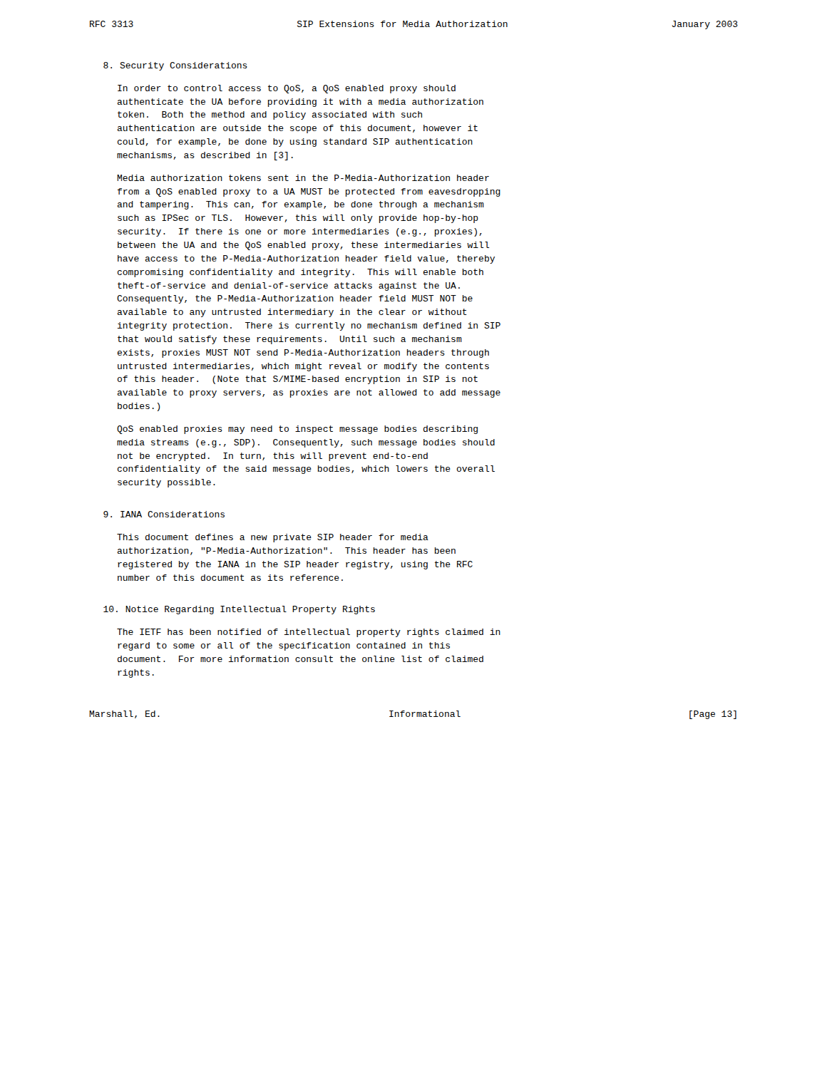RFC 3313 SIP Extensions for Media Authorization January 2003
8. Security Considerations
In order to control access to QoS, a QoS enabled proxy should authenticate the UA before providing it with a media authorization token. Both the method and policy associated with such authentication are outside the scope of this document, however it could, for example, be done by using standard SIP authentication mechanisms, as described in [3].
Media authorization tokens sent in the P-Media-Authorization header from a QoS enabled proxy to a UA MUST be protected from eavesdropping and tampering. This can, for example, be done through a mechanism such as IPSec or TLS. However, this will only provide hop-by-hop security. If there is one or more intermediaries (e.g., proxies), between the UA and the QoS enabled proxy, these intermediaries will have access to the P-Media-Authorization header field value, thereby compromising confidentiality and integrity. This will enable both theft-of-service and denial-of-service attacks against the UA. Consequently, the P-Media-Authorization header field MUST NOT be available to any untrusted intermediary in the clear or without integrity protection. There is currently no mechanism defined in SIP that would satisfy these requirements. Until such a mechanism exists, proxies MUST NOT send P-Media-Authorization headers through untrusted intermediaries, which might reveal or modify the contents of this header. (Note that S/MIME-based encryption in SIP is not available to proxy servers, as proxies are not allowed to add message bodies.)
QoS enabled proxies may need to inspect message bodies describing media streams (e.g., SDP). Consequently, such message bodies should not be encrypted. In turn, this will prevent end-to-end confidentiality of the said message bodies, which lowers the overall security possible.
9. IANA Considerations
This document defines a new private SIP header for media authorization, "P-Media-Authorization". This header has been registered by the IANA in the SIP header registry, using the RFC number of this document as its reference.
10. Notice Regarding Intellectual Property Rights
The IETF has been notified of intellectual property rights claimed in regard to some or all of the specification contained in this document. For more information consult the online list of claimed rights.
Marshall, Ed. Informational [Page 13]